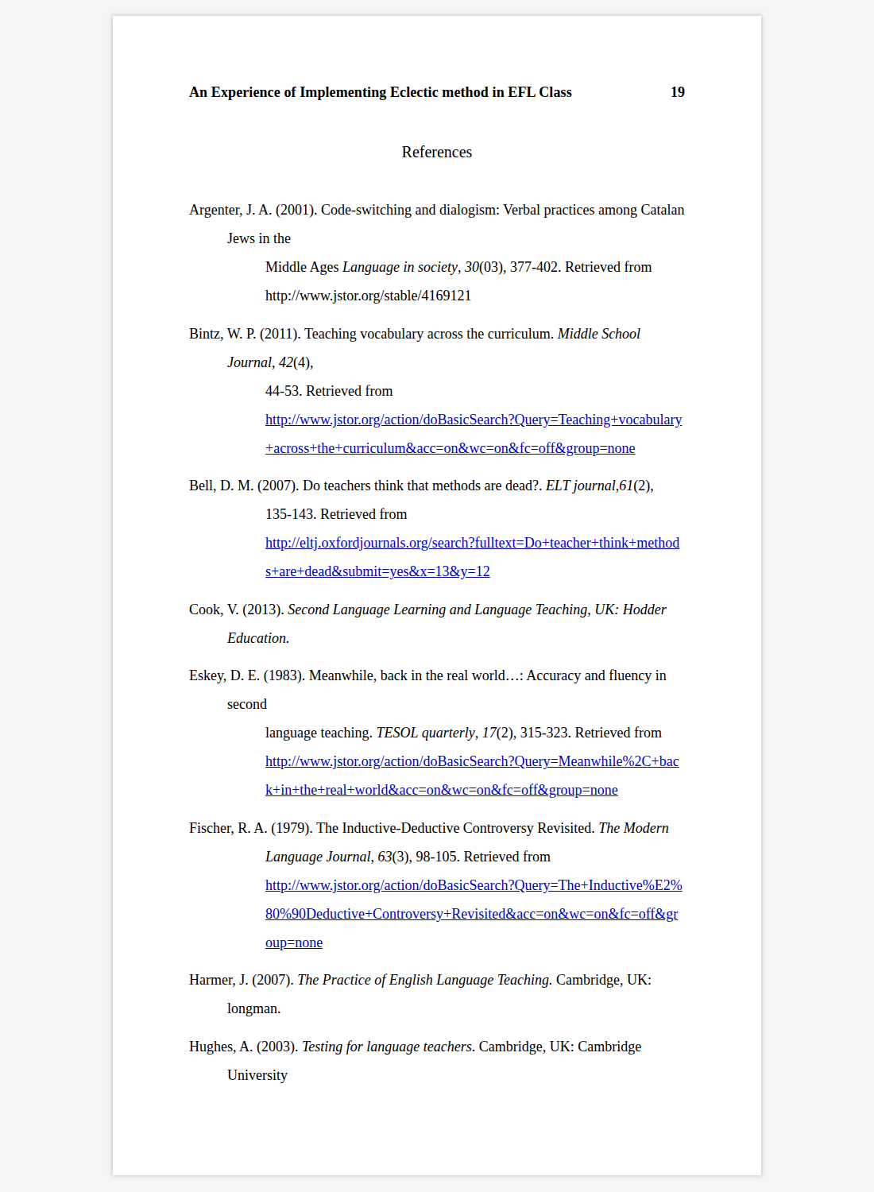An Experience of Implementing Eclectic method in EFL Class 19
References
Argenter, J. A. (2001). Code-switching and dialogism: Verbal practices among Catalan Jews in the Middle Ages Language in society, 30(03), 377-402. Retrieved from http://www.jstor.org/stable/4169121
Bintz, W. P. (2011). Teaching vocabulary across the curriculum. Middle School Journal, 42(4), 44-53. Retrieved from http://www.jstor.org/action/doBasicSearch?Query=Teaching+vocabulary+across+the+curriculum&acc=on&wc=on&fc=off&group=none
Bell, D. M. (2007). Do teachers think that methods are dead?. ELT journal,61(2), 135-143. Retrieved from http://eltj.oxfordjournals.org/search?fulltext=Do+teacher+think+methods+are+dead&submit=yes&x=13&y=12
Cook, V. (2013). Second Language Learning and Language Teaching, UK: Hodder Education.
Eskey, D. E. (1983). Meanwhile, back in the real world…: Accuracy and fluency in second language teaching. TESOL quarterly, 17(2), 315-323. Retrieved from http://www.jstor.org/action/doBasicSearch?Query=Meanwhile%2C+back+in+the+real+world&acc=on&wc=on&fc=off&group=none
Fischer, R. A. (1979). The Inductive‐Deductive Controversy Revisited. The Modern Language Journal, 63(3), 98-105. Retrieved from http://www.jstor.org/action/doBasicSearch?Query=The+Inductive%E2%80%90Deductive+Controversy+Revisited&acc=on&wc=on&fc=off&group=none
Harmer, J. (2007). The Practice of English Language Teaching. Cambridge, UK: longman.
Hughes, A. (2003). Testing for language teachers. Cambridge, UK: Cambridge University